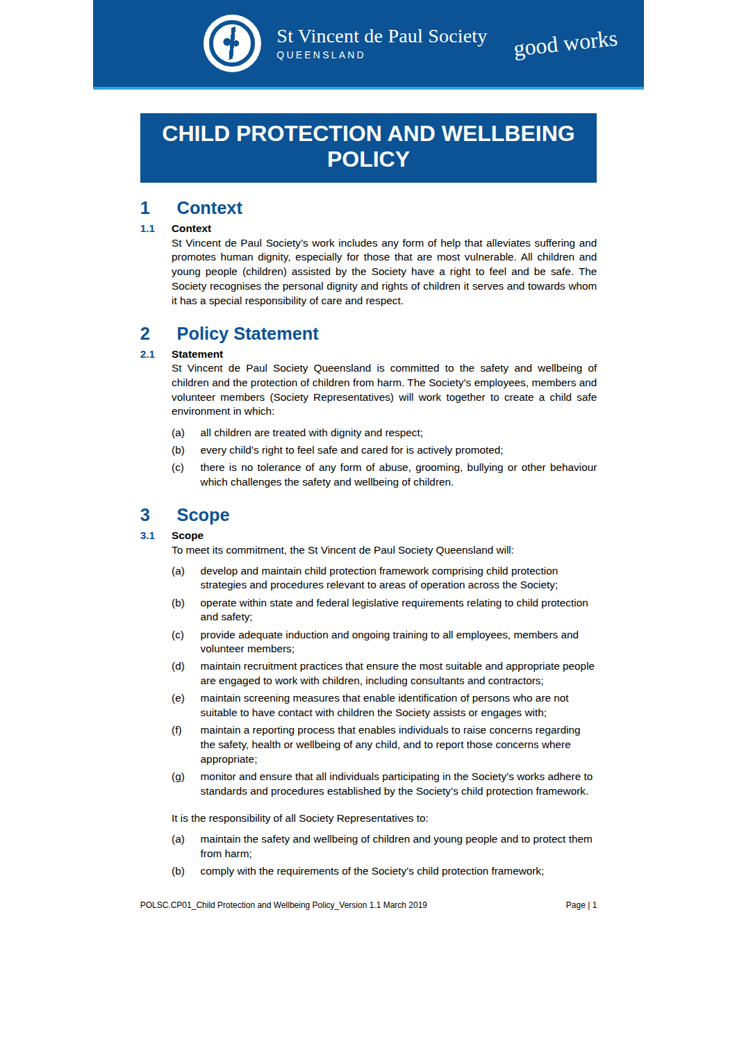St Vincent de Paul Society
QUEENSLAND
good works
CHILD PROTECTION AND WELLBEING POLICY
1 Context
1.1 Context
St Vincent de Paul Society’s work includes any form of help that alleviates suffering and promotes human dignity, especially for those that are most vulnerable. All children and young people (children) assisted by the Society have a right to feel and be safe. The Society recognises the personal dignity and rights of children it serves and towards whom it has a special responsibility of care and respect.
2 Policy Statement
2.1 Statement
St Vincent de Paul Society Queensland is committed to the safety and wellbeing of children and the protection of children from harm. The Society’s employees, members and volunteer members (Society Representatives) will work together to create a child safe environment in which:
(a) all children are treated with dignity and respect;
(b) every child’s right to feel safe and cared for is actively promoted;
(c) there is no tolerance of any form of abuse, grooming, bullying or other behaviour which challenges the safety and wellbeing of children.
3 Scope
3.1 Scope
To meet its commitment, the St Vincent de Paul Society Queensland will:
(a) develop and maintain child protection framework comprising child protection strategies and procedures relevant to areas of operation across the Society;
(b) operate within state and federal legislative requirements relating to child protection and safety;
(c) provide adequate induction and ongoing training to all employees, members and volunteer members;
(d) maintain recruitment practices that ensure the most suitable and appropriate people are engaged to work with children, including consultants and contractors;
(e) maintain screening measures that enable identification of persons who are not suitable to have contact with children the Society assists or engages with;
(f) maintain a reporting process that enables individuals to raise concerns regarding the safety, health or wellbeing of any child, and to report those concerns where appropriate;
(g) monitor and ensure that all individuals participating in the Society’s works adhere to standards and procedures established by the Society’s child protection framework.
It is the responsibility of all Society Representatives to:
(a) maintain the safety and wellbeing of children and young people and to protect them from harm;
(b) comply with the requirements of the Society’s child protection framework;
POLSC.CP01_Child Protection and Wellbeing Policy_Version 1.1 March 2019 Page | 1